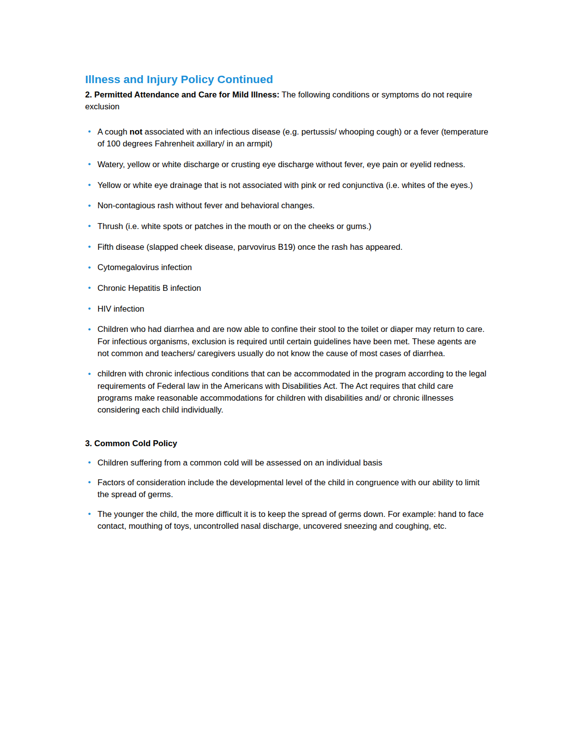Illness and Injury Policy Continued
2. Permitted Attendance and Care for Mild Illness: The following conditions or symptoms do not require exclusion
A cough not associated with an infectious disease (e.g. pertussis/ whooping cough) or a fever (temperature of 100 degrees Fahrenheit axillary/ in an armpit)
Watery, yellow or white discharge or crusting eye discharge without fever, eye pain or eyelid redness.
Yellow or white eye drainage that is not associated with pink or red conjunctiva (i.e. whites of the eyes.)
Non-contagious rash without fever and behavioral changes.
Thrush (i.e. white spots or patches in the mouth or on the cheeks or gums.)
Fifth disease (slapped cheek disease, parvovirus B19) once the rash has appeared.
Cytomegalovirus infection
Chronic Hepatitis B infection
HIV infection
Children who had diarrhea and are now able to confine their stool to the toilet or diaper may return to care. For infectious organisms, exclusion is required until certain guidelines have been met. These agents are not common and teachers/ caregivers usually do not know the cause of most cases of diarrhea.
children with chronic infectious conditions that can be accommodated in the program according to the legal requirements of Federal law in the Americans with Disabilities Act. The Act requires that child care programs make reasonable accommodations for children with disabilities and/ or chronic illnesses considering each child individually.
3. Common Cold Policy
Children suffering from a common cold will be assessed on an individual basis
Factors of consideration include the developmental level of the child in congruence with our ability to limit the spread of germs.
The younger the child, the more difficult it is to keep the spread of germs down. For example: hand to face contact, mouthing of toys, uncontrolled nasal discharge, uncovered sneezing and coughing, etc.